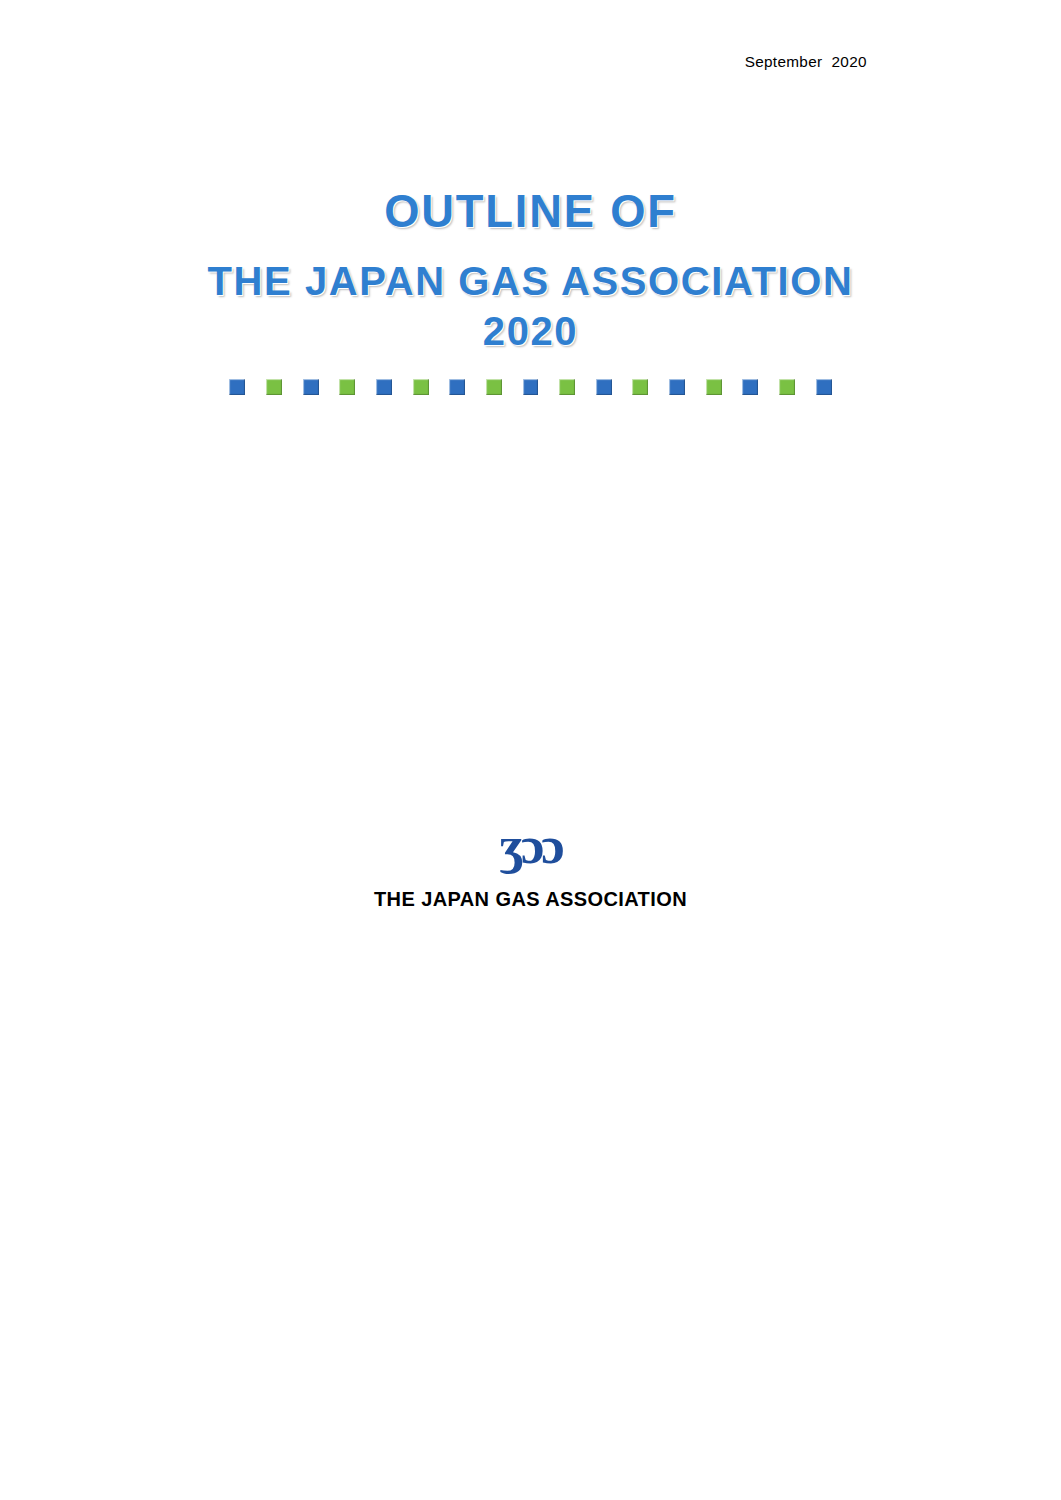September 2020
OUTLINE OF
THE JAPAN GAS ASSOCIATION 2020
ʒɔɔ
THE JAPAN GAS ASSOCIATION